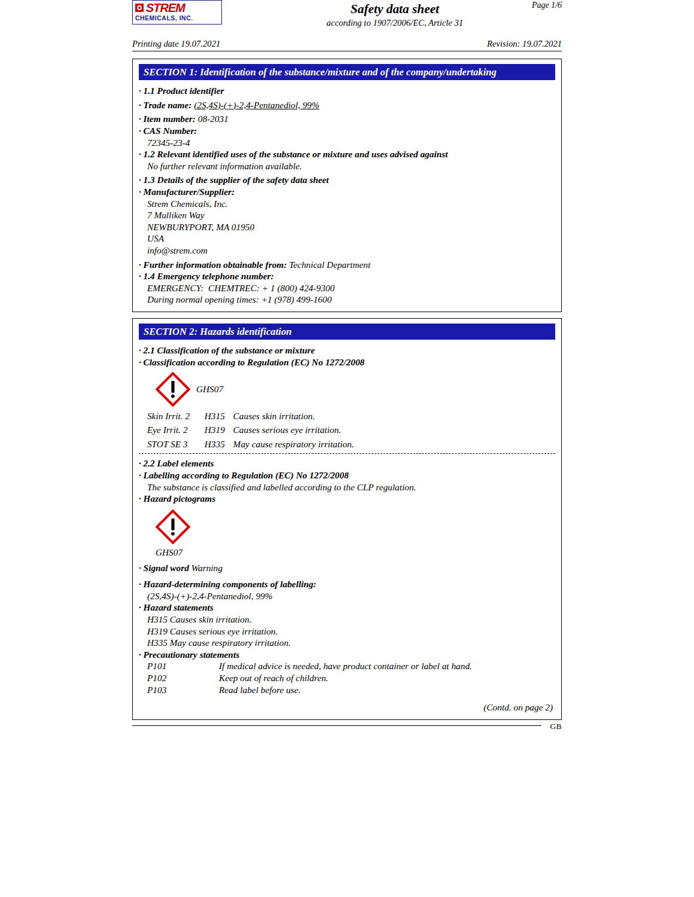STREM
CHEMICALS, INC.
Safety data sheet
according to 1907/2006/EC, Article 31
Page 1/6
Printing date 19.07.2021
Revision: 19.07.2021
SECTION 1: Identification of the substance/mixture and of the company/undertaking
· 1.1 Product identifier
· Trade name: (2S,4S)-(+)-2,4-Pentanediol, 99%
· Item number: 08-2031
· CAS Number:
72345-23-4
· 1.2 Relevant identified uses of the substance or mixture and uses advised against
No further relevant information available.
· 1.3 Details of the supplier of the safety data sheet
· Manufacturer/Supplier:
Strem Chemicals, Inc.
7 Mulliken Way
NEWBURYPORT, MA 01950
USA
info@strem.com
· Further information obtainable from: Technical Department
· 1.4 Emergency telephone number:
EMERGENCY: CHEMTREC: + 1 (800) 424-9300
During normal opening times: +1 (978) 499-1600
SECTION 2: Hazards identification
· 2.1 Classification of the substance or mixture
· Classification according to Regulation (EC) No 1272/2008
GHS07
Skin Irrit. 2 H315 Causes skin irritation.
Eye Irrit. 2 H319 Causes serious eye irritation.
STOT SE 3 H335 May cause respiratory irritation.
· 2.2 Label elements
· Labelling according to Regulation (EC) No 1272/2008
The substance is classified and labelled according to the CLP regulation.
· Hazard pictograms
GHS07
· Signal word Warning
· Hazard-determining components of labelling:
(2S,4S)-(+)-2,4-Pentanediol, 99%
· Hazard statements
H315 Causes skin irritation.
H319 Causes serious eye irritation.
H335 May cause respiratory irritation.
· Precautionary statements
P101 If medical advice is needed, have product container or label at hand.
P102 Keep out of reach of children.
P103 Read label before use.
(Contd. on page 2)
GB